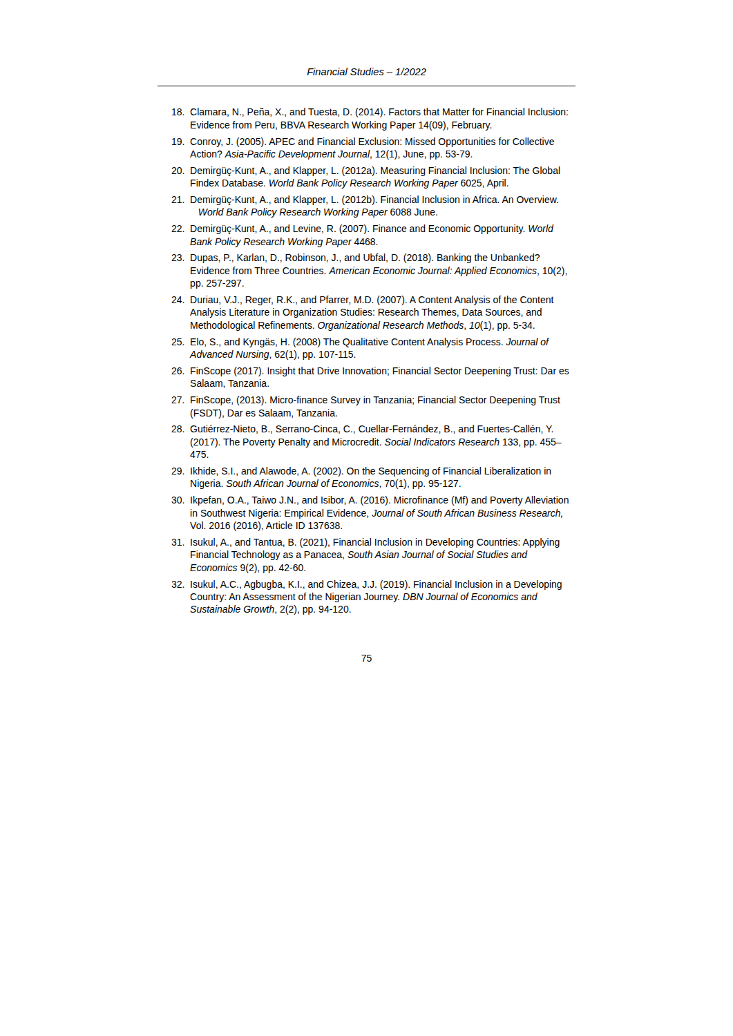Financial Studies – 1/2022
Clamara, N., Peña, X., and Tuesta, D. (2014). Factors that Matter for Financial Inclusion: Evidence from Peru, BBVA Research Working Paper 14(09), February.
Conroy, J. (2005). APEC and Financial Exclusion: Missed Opportunities for Collective Action? Asia-Pacific Development Journal, 12(1), June, pp. 53-79.
Demirgüç-Kunt, A., and Klapper, L. (2012a). Measuring Financial Inclusion: The Global Findex Database. World Bank Policy Research Working Paper 6025, April.
Demirgüç-Kunt, A., and Klapper, L. (2012b). Financial Inclusion in Africa. An Overview. World Bank Policy Research Working Paper 6088 June.
Demirgüç-Kunt, A., and Levine, R. (2007). Finance and Economic Opportunity. World Bank Policy Research Working Paper 4468.
Dupas, P., Karlan, D., Robinson, J., and Ubfal, D. (2018). Banking the Unbanked? Evidence from Three Countries. American Economic Journal: Applied Economics, 10(2), pp. 257-297.
Duriau, V.J., Reger, R.K., and Pfarrer, M.D. (2007). A Content Analysis of the Content Analysis Literature in Organization Studies: Research Themes, Data Sources, and Methodological Refinements. Organizational Research Methods, 10(1), pp. 5-34.
Elo, S., and Kyngäs, H. (2008) The Qualitative Content Analysis Process. Journal of Advanced Nursing, 62(1), pp. 107-115.
FinScope (2017). Insight that Drive Innovation; Financial Sector Deepening Trust: Dar es Salaam, Tanzania.
FinScope, (2013). Micro-finance Survey in Tanzania; Financial Sector Deepening Trust (FSDT), Dar es Salaam, Tanzania.
Gutiérrez-Nieto, B., Serrano-Cinca, C., Cuellar-Fernández, B., and Fuertes-Callén, Y. (2017). The Poverty Penalty and Microcredit. Social Indicators Research 133, pp. 455–475.
Ikhide, S.I., and Alawode, A. (2002). On the Sequencing of Financial Liberalization in Nigeria. South African Journal of Economics, 70(1), pp. 95-127.
Ikpefan, O.A., Taiwo J.N., and Isibor, A. (2016). Microfinance (Mf) and Poverty Alleviation in Southwest Nigeria: Empirical Evidence, Journal of South African Business Research, Vol. 2016 (2016), Article ID 137638.
Isukul, A., and Tantua, B. (2021), Financial Inclusion in Developing Countries: Applying Financial Technology as a Panacea, South Asian Journal of Social Studies and Economics 9(2), pp. 42-60.
Isukul, A.C., Agbugba, K.I., and Chizea, J.J. (2019). Financial Inclusion in a Developing Country: An Assessment of the Nigerian Journey. DBN Journal of Economics and Sustainable Growth, 2(2), pp. 94-120.
75